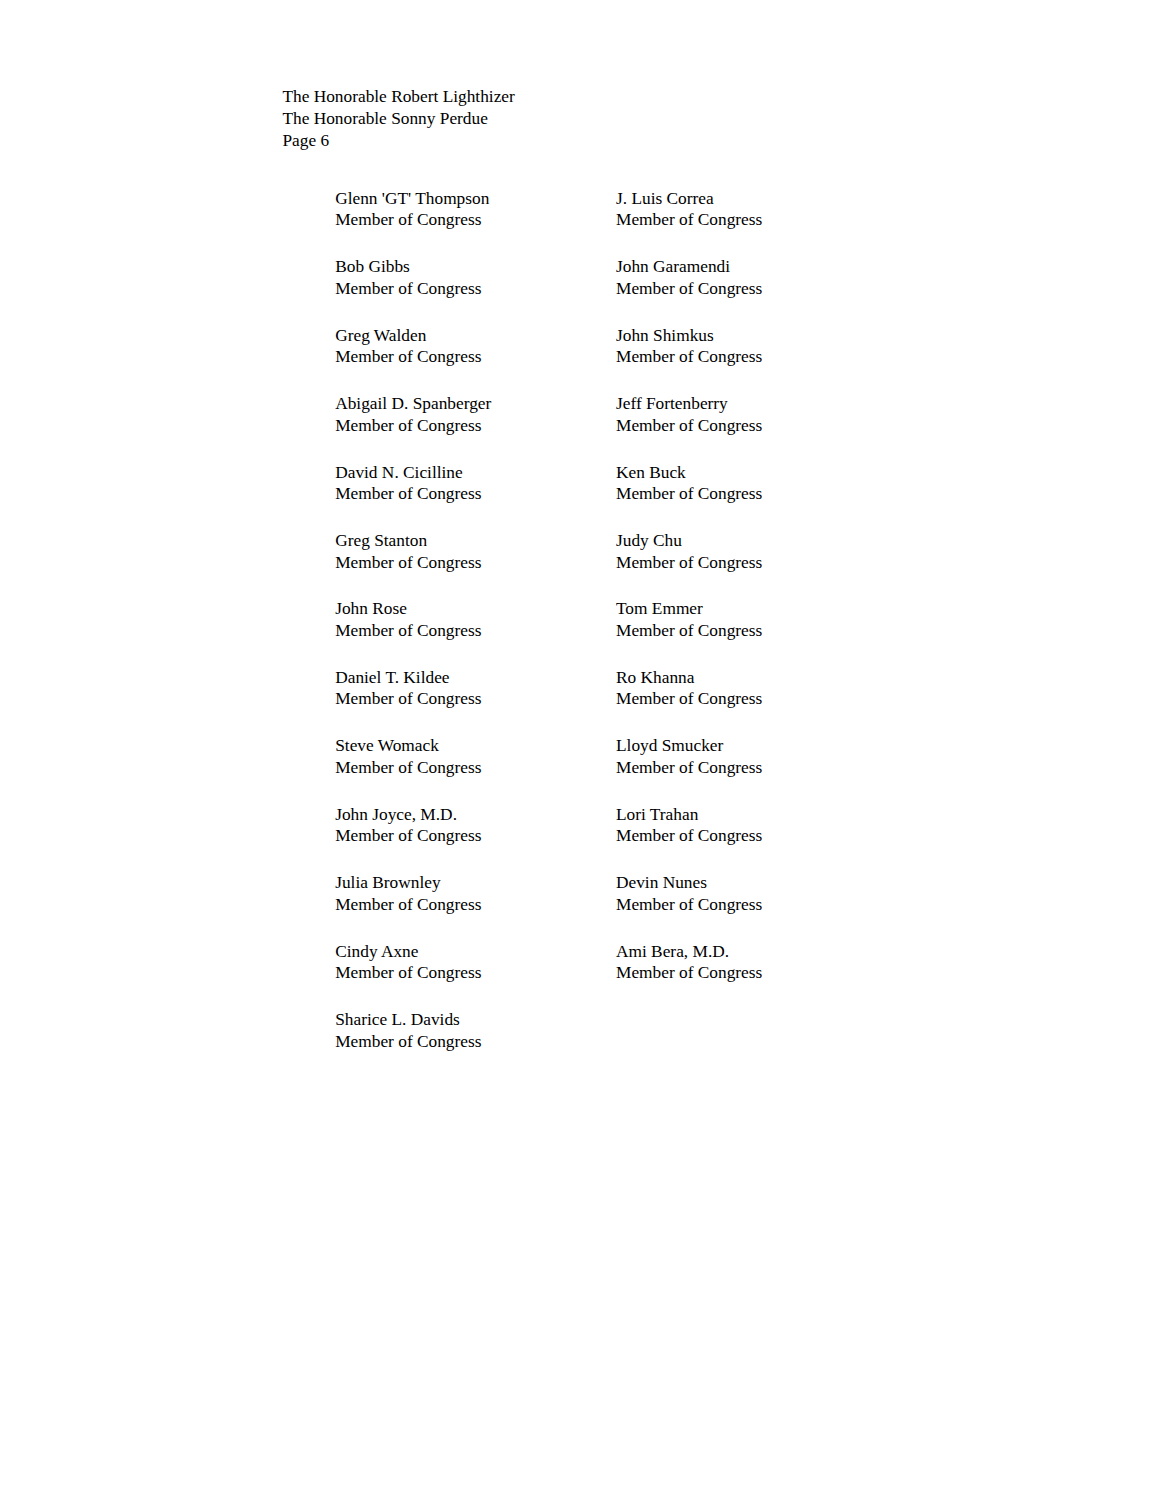The Honorable Robert Lighthizer
The Honorable Sonny Perdue
Page 6
Glenn 'GT' Thompson
Member of Congress
J. Luis Correa
Member of Congress
Bob Gibbs
Member of Congress
John Garamendi
Member of Congress
Greg Walden
Member of Congress
John Shimkus
Member of Congress
Abigail D. Spanberger
Member of Congress
Jeff Fortenberry
Member of Congress
David N. Cicilline
Member of Congress
Ken Buck
Member of Congress
Greg Stanton
Member of Congress
Judy Chu
Member of Congress
John Rose
Member of Congress
Tom Emmer
Member of Congress
Daniel T. Kildee
Member of Congress
Ro Khanna
Member of Congress
Steve Womack
Member of Congress
Lloyd Smucker
Member of Congress
John Joyce, M.D.
Member of Congress
Lori Trahan
Member of Congress
Julia Brownley
Member of Congress
Devin Nunes
Member of Congress
Cindy Axne
Member of Congress
Ami Bera, M.D.
Member of Congress
Sharice L. Davids
Member of Congress